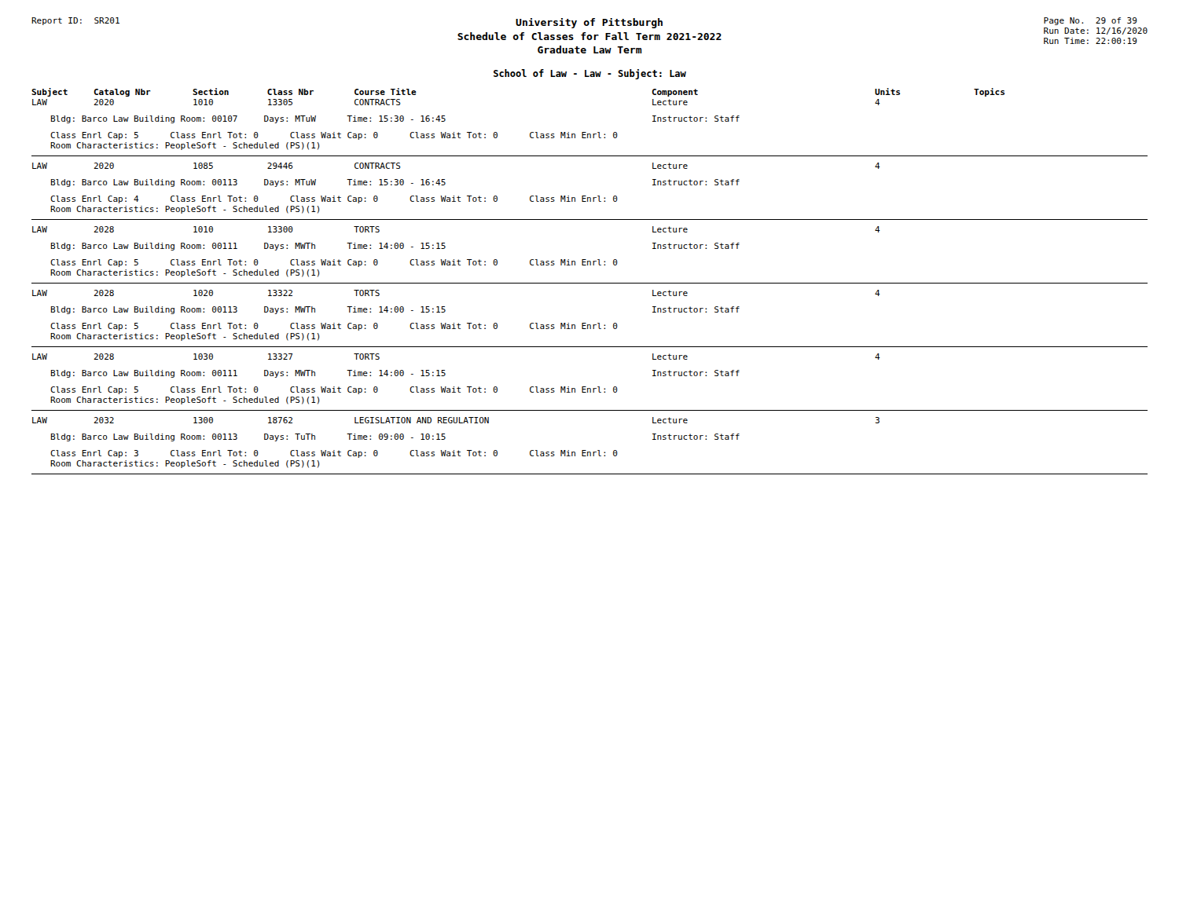Report ID: SR201
Page No. 29 of 39 Run Date: 12/16/2020 Run Time: 22:00:19
University of Pittsburgh
Schedule of Classes for Fall Term 2021-2022
Graduate Law Term
School of Law - Law - Subject: Law
| Subject | Catalog Nbr | Section | Class Nbr | Course Title | Component | Units | Topics |
| --- | --- | --- | --- | --- | --- | --- | --- |
| LAW | 2020 | 1010 | 13305 | CONTRACTS | Lecture | 4 | |
| Bldg: Barco Law Building Room: 00107 Days: MTuW Time: 15:30 - 16:45 | Instructor: Staff |
| Class Enrl Cap: 5 Class Enrl Tot: 0 Class Wait Cap: 0 Class Wait Tot: 0 Class Min Enrl: 0 |
| Room Characteristics: PeopleSoft - Scheduled (PS)(1) |
| LAW | 2020 | 1085 | 29446 | CONTRACTS | Lecture | 4 | |
| Bldg: Barco Law Building Room: 00113 Days: MTuW Time: 15:30 - 16:45 | Instructor: Staff |
| Class Enrl Cap: 4 Class Enrl Tot: 0 Class Wait Cap: 0 Class Wait Tot: 0 Class Min Enrl: 0 |
| Room Characteristics: PeopleSoft - Scheduled (PS)(1) |
| LAW | 2028 | 1010 | 13300 | TORTS | Lecture | 4 | |
| Bldg: Barco Law Building Room: 00111 Days: MWTh Time: 14:00 - 15:15 | Instructor: Staff |
| Class Enrl Cap: 5 Class Enrl Tot: 0 Class Wait Cap: 0 Class Wait Tot: 0 Class Min Enrl: 0 |
| Room Characteristics: PeopleSoft - Scheduled (PS)(1) |
| LAW | 2028 | 1020 | 13322 | TORTS | Lecture | 4 | |
| Bldg: Barco Law Building Room: 00113 Days: MWTh Time: 14:00 - 15:15 | Instructor: Staff |
| Class Enrl Cap: 5 Class Enrl Tot: 0 Class Wait Cap: 0 Class Wait Tot: 0 Class Min Enrl: 0 |
| Room Characteristics: PeopleSoft - Scheduled (PS)(1) |
| LAW | 2028 | 1030 | 13327 | TORTS | Lecture | 4 | |
| Bldg: Barco Law Building Room: 00111 Days: MWTh Time: 14:00 - 15:15 | Instructor: Staff |
| Class Enrl Cap: 5 Class Enrl Tot: 0 Class Wait Cap: 0 Class Wait Tot: 0 Class Min Enrl: 0 |
| Room Characteristics: PeopleSoft - Scheduled (PS)(1) |
| LAW | 2032 | 1300 | 18762 | LEGISLATION AND REGULATION | Lecture | 3 | |
| Bldg: Barco Law Building Room: 00113 Days: TuTh Time: 09:00 - 10:15 | Instructor: Staff |
| Class Enrl Cap: 3 Class Enrl Tot: 0 Class Wait Cap: 0 Class Wait Tot: 0 Class Min Enrl: 0 |
| Room Characteristics: PeopleSoft - Scheduled (PS)(1) |